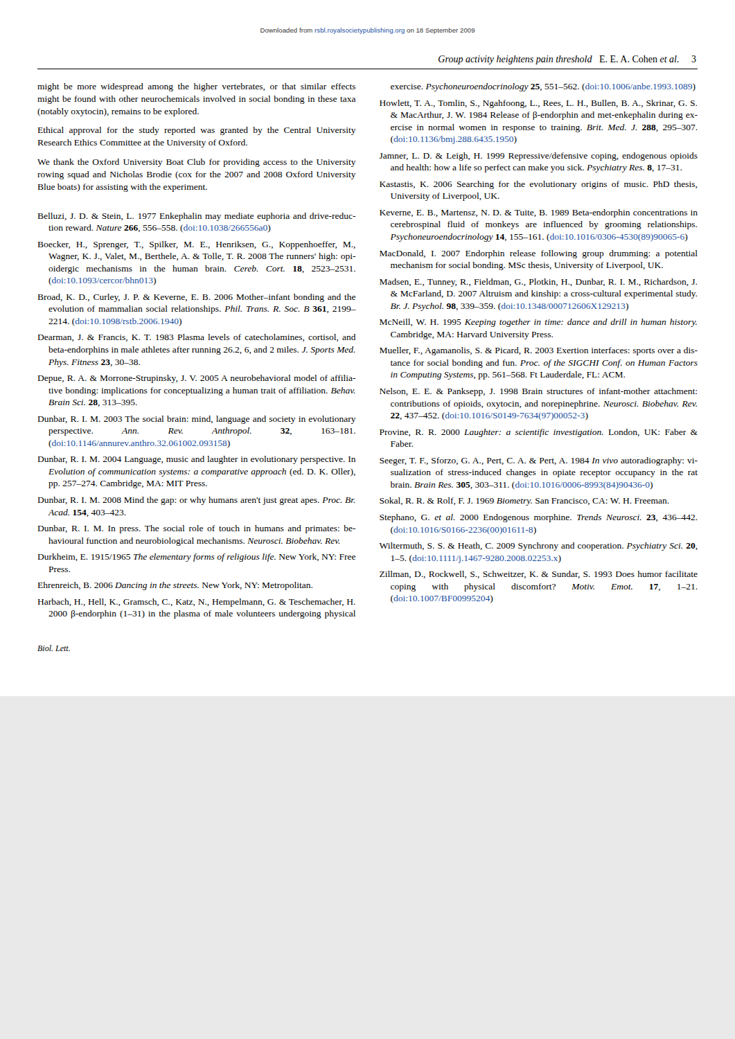Downloaded from rsbl.royalsocietypublishing.org on 18 September 2009
Group activity heightens pain threshold E. E. A. Cohen et al. 3
might be more widespread among the higher vertebrates, or that similar effects might be found with other neurochemicals involved in social bonding in these taxa (notably oxytocin), remains to be explored.
Ethical approval for the study reported was granted by the Central University Research Ethics Committee at the University of Oxford.
We thank the Oxford University Boat Club for providing access to the University rowing squad and Nicholas Brodie (cox for the 2007 and 2008 Oxford University Blue boats) for assisting with the experiment.
Belluzi, J. D. & Stein, L. 1977 Enkephalin may mediate euphoria and drive-reduction reward. Nature 266, 556–558. (doi:10.1038/266556a0)
Boecker, H., Sprenger, T., Spilker, M. E., Henriksen, G., Koppenhoeffer, M., Wagner, K. J., Valet, M., Berthele, A. & Tolle, T. R. 2008 The runners' high: opioidergic mechanisms in the human brain. Cereb. Cort. 18, 2523–2531. (doi:10.1093/cercor/bhn013)
Broad, K. D., Curley, J. P. & Keverne, E. B. 2006 Mother–infant bonding and the evolution of mammalian social relationships. Phil. Trans. R. Soc. B 361, 2199–2214. (doi:10.1098/rstb.2006.1940)
Dearman, J. & Francis, K. T. 1983 Plasma levels of catecholamines, cortisol, and beta-endorphins in male athletes after running 26.2, 6, and 2 miles. J. Sports Med. Phys. Fitness 23, 30–38.
Depue, R. A. & Morrone-Strupinsky, J. V. 2005 A neurobehavioral model of affiliative bonding: implications for conceptualizing a human trait of affiliation. Behav. Brain Sci. 28, 313–395.
Dunbar, R. I. M. 2003 The social brain: mind, language and society in evolutionary perspective. Ann. Rev. Anthropol. 32, 163–181. (doi:10.1146/annurev.anthro.32.061002.093158)
Dunbar, R. I. M. 2004 Language, music and laughter in evolutionary perspective. In Evolution of communication systems: a comparative approach (ed. D. K. Oller), pp. 257–274. Cambridge, MA: MIT Press.
Dunbar, R. I. M. 2008 Mind the gap: or why humans aren't just great apes. Proc. Br. Acad. 154, 403–423.
Dunbar, R. I. M. In press. The social role of touch in humans and primates: behavioural function and neurobiological mechanisms. Neurosci. Biobehav. Rev.
Durkheim, E. 1915/1965 The elementary forms of religious life. New York, NY: Free Press.
Ehrenreich, B. 2006 Dancing in the streets. New York, NY: Metropolitan.
Harbach, H., Hell, K., Gramsch, C., Katz, N., Hempelmann, G. & Teschemacher, H. 2000 β-endorphin (1–31) in the plasma of male volunteers undergoing physical exercise. Psychoneuroendocrinology 25, 551–562. (doi:10.1006/anbe.1993.1089)
Howlett, T. A., Tomlin, S., Ngahfoong, L., Rees, L. H., Bullen, B. A., Skrinar, G. S. & MacArthur, J. W. 1984 Release of β-endorphin and met-enkephalin during exercise in normal women in response to training. Brit. Med. J. 288, 295–307. (doi:10.1136/bmj.288.6435.1950)
Jamner, L. D. & Leigh, H. 1999 Repressive/defensive coping, endogenous opioids and health: how a life so perfect can make you sick. Psychiatry Res. 8, 17–31.
Kastastis, K. 2006 Searching for the evolutionary origins of music. PhD thesis, University of Liverpool, UK.
Keverne, E. B., Martensz, N. D. & Tuite, B. 1989 Beta-endorphin concentrations in cerebrospinal fluid of monkeys are influenced by grooming relationships. Psychoneuroendocrinology 14, 155–161. (doi:10.1016/0306-4530(89)90065-6)
MacDonald, I. 2007 Endorphin release following group drumming: a potential mechanism for social bonding. MSc thesis, University of Liverpool, UK.
Madsen, E., Tunney, R., Fieldman, G., Plotkin, H., Dunbar, R. I. M., Richardson, J. & McFarland, D. 2007 Altruism and kinship: a cross-cultural experimental study. Br. J. Psychol. 98, 339–359. (doi:10.1348/000712606X129213)
McNeill, W. H. 1995 Keeping together in time: dance and drill in human history. Cambridge, MA: Harvard University Press.
Mueller, F., Agamanolis, S. & Picard, R. 2003 Exertion interfaces: sports over a distance for social bonding and fun. Proc. of the SIGCHI Conf. on Human Factors in Computing Systems, pp. 561–568. Ft Lauderdale, FL: ACM.
Nelson, E. E. & Panksepp, J. 1998 Brain structures of infant-mother attachment: contributions of opioids, oxytocin, and norepinephrine. Neurosci. Biobehav. Rev. 22, 437–452. (doi:10.1016/S0149-7634(97)00052-3)
Provine, R. R. 2000 Laughter: a scientific investigation. London, UK: Faber & Faber.
Seeger, T. F., Sforzo, G. A., Pert, C. A. & Pert, A. 1984 In vivo autoradiography: visualization of stress-induced changes in opiate receptor occupancy in the rat brain. Brain Res. 305, 303–311. (doi:10.1016/0006-8993(84)90436-0)
Sokal, R. R. & Rolf, F. J. 1969 Biometry. San Francisco, CA: W. H. Freeman.
Stephano, G. et al. 2000 Endogenous morphine. Trends Neurosci. 23, 436–442. (doi:10.1016/S0166-2236(00)01611-8)
Wiltermuth, S. S. & Heath, C. 2009 Synchrony and cooperation. Psychiatry Sci. 20, 1–5. (doi:10.1111/j.1467-9280.2008.02253.x)
Zillman, D., Rockwell, S., Schweitzer, K. & Sundar, S. 1993 Does humor facilitate coping with physical discomfort? Motiv. Emot. 17, 1–21. (doi:10.1007/BF00995204)
Biol. Lett.